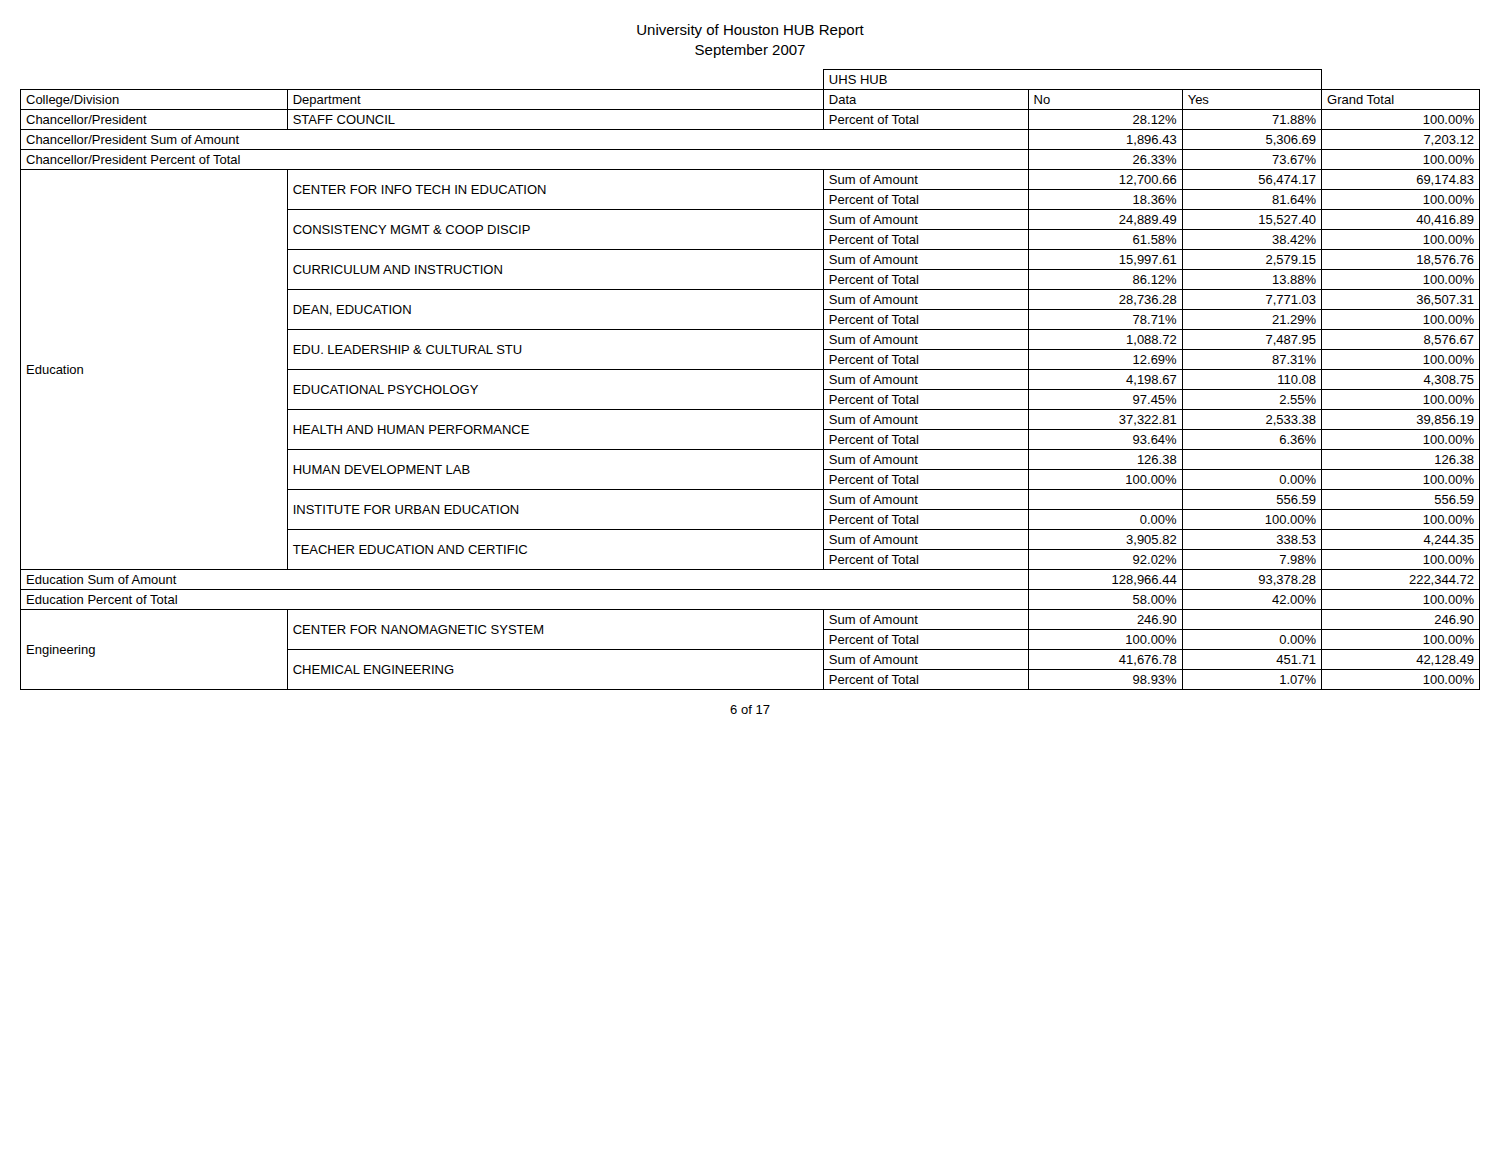University of Houston HUB Report
September 2007
| | | UHS HUB |
| --- | --- | --- |
| College/Division | Department | Data | No | Yes | Grand Total |
| Chancellor/President | STAFF COUNCIL | Percent of Total | 28.12% | 71.88% | 100.00% |
| Chancellor/President Sum of Amount | 1,896.43 | 5,306.69 | 7,203.12 |
| Chancellor/President Percent of Total | 26.33% | 73.67% | 100.00% |
| Education | CENTER FOR INFO TECH IN EDUCATION | Sum of Amount | 12,700.66 | 56,474.17 | 69,174.83 |
| Percent of Total | 18.36% | 81.64% | 100.00% |
| CONSISTENCY MGMT & COOP DISCIP | Sum of Amount | 24,889.49 | 15,527.40 | 40,416.89 |
| Percent of Total | 61.58% | 38.42% | 100.00% |
| CURRICULUM AND INSTRUCTION | Sum of Amount | 15,997.61 | 2,579.15 | 18,576.76 |
| Percent of Total | 86.12% | 13.88% | 100.00% |
| DEAN, EDUCATION | Sum of Amount | 28,736.28 | 7,771.03 | 36,507.31 |
| Percent of Total | 78.71% | 21.29% | 100.00% |
| EDU. LEADERSHIP & CULTURAL STU | Sum of Amount | 1,088.72 | 7,487.95 | 8,576.67 |
| Percent of Total | 12.69% | 87.31% | 100.00% |
| EDUCATIONAL PSYCHOLOGY | Sum of Amount | 4,198.67 | 110.08 | 4,308.75 |
| Percent of Total | 97.45% | 2.55% | 100.00% |
| HEALTH AND HUMAN PERFORMANCE | Sum of Amount | 37,322.81 | 2,533.38 | 39,856.19 |
| Percent of Total | 93.64% | 6.36% | 100.00% |
| HUMAN DEVELOPMENT LAB | Sum of Amount | 126.38 | | 126.38 |
| Percent of Total | 100.00% | 0.00% | 100.00% |
| INSTITUTE FOR URBAN EDUCATION | Sum of Amount | | 556.59 | 556.59 |
| Percent of Total | 0.00% | 100.00% | 100.00% |
| TEACHER EDUCATION AND CERTIFIC | Sum of Amount | 3,905.82 | 338.53 | 4,244.35 |
| Percent of Total | 92.02% | 7.98% | 100.00% |
| Education Sum of Amount | 128,966.44 | 93,378.28 | 222,344.72 |
| Education Percent of Total | 58.00% | 42.00% | 100.00% |
| Engineering | CENTER FOR NANOMAGNETIC SYSTEM | Sum of Amount | 246.90 | | 246.90 |
| Percent of Total | 100.00% | 0.00% | 100.00% |
| CHEMICAL ENGINEERING | Sum of Amount | 41,676.78 | 451.71 | 42,128.49 |
| Percent of Total | 98.93% | 1.07% | 100.00% |
6 of 17